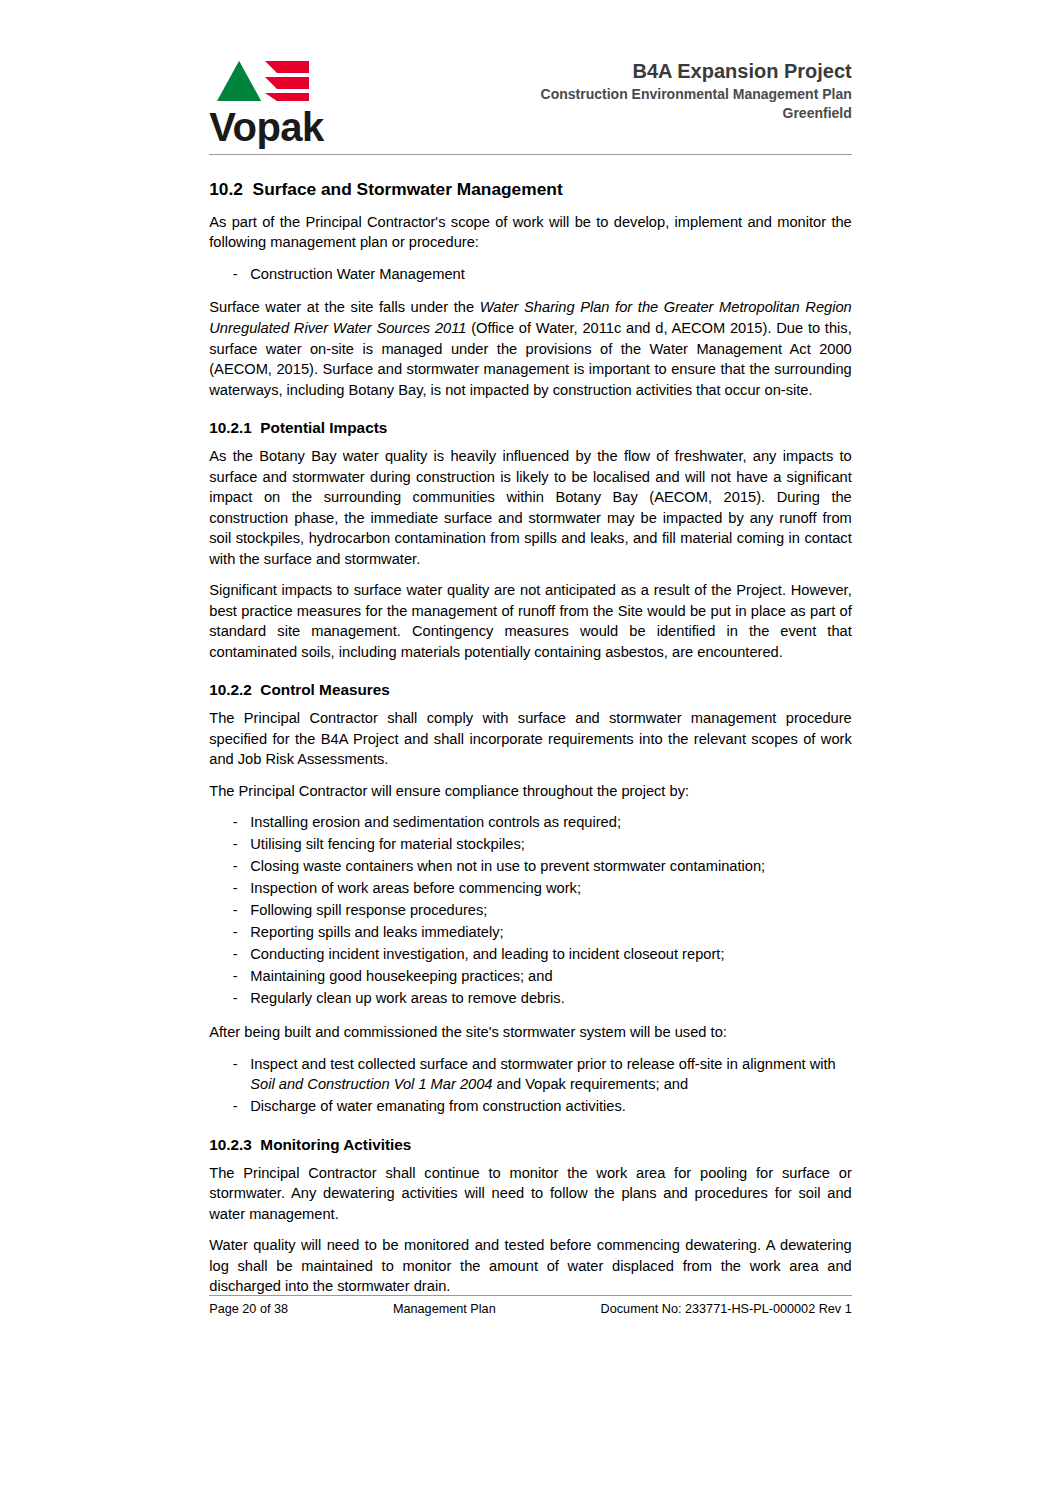Vopak
B4A Expansion Project
Construction Environmental Management Plan
Greenfield
10.2 Surface and Stormwater Management
As part of the Principal Contractor's scope of work will be to develop, implement and monitor the following management plan or procedure:
Construction Water Management
Surface water at the site falls under the Water Sharing Plan for the Greater Metropolitan Region Unregulated River Water Sources 2011 (Office of Water, 2011c and d, AECOM 2015). Due to this, surface water on-site is managed under the provisions of the Water Management Act 2000 (AECOM, 2015). Surface and stormwater management is important to ensure that the surrounding waterways, including Botany Bay, is not impacted by construction activities that occur on-site.
10.2.1 Potential Impacts
As the Botany Bay water quality is heavily influenced by the flow of freshwater, any impacts to surface and stormwater during construction is likely to be localised and will not have a significant impact on the surrounding communities within Botany Bay (AECOM, 2015). During the construction phase, the immediate surface and stormwater may be impacted by any runoff from soil stockpiles, hydrocarbon contamination from spills and leaks, and fill material coming in contact with the surface and stormwater.
Significant impacts to surface water quality are not anticipated as a result of the Project. However, best practice measures for the management of runoff from the Site would be put in place as part of standard site management. Contingency measures would be identified in the event that contaminated soils, including materials potentially containing asbestos, are encountered.
10.2.2 Control Measures
The Principal Contractor shall comply with surface and stormwater management procedure specified for the B4A Project and shall incorporate requirements into the relevant scopes of work and Job Risk Assessments.
The Principal Contractor will ensure compliance throughout the project by:
Installing erosion and sedimentation controls as required;
Utilising silt fencing for material stockpiles;
Closing waste containers when not in use to prevent stormwater contamination;
Inspection of work areas before commencing work;
Following spill response procedures;
Reporting spills and leaks immediately;
Conducting incident investigation, and leading to incident closeout report;
Maintaining good housekeeping practices; and
Regularly clean up work areas to remove debris.
After being built and commissioned the site's stormwater system will be used to:
Inspect and test collected surface and stormwater prior to release off-site in alignment with Soil and Construction Vol 1 Mar 2004 and Vopak requirements; and
Discharge of water emanating from construction activities.
10.2.3 Monitoring Activities
The Principal Contractor shall continue to monitor the work area for pooling for surface or stormwater. Any dewatering activities will need to follow the plans and procedures for soil and water management.
Water quality will need to be monitored and tested before commencing dewatering. A dewatering log shall be maintained to monitor the amount of water displaced from the work area and discharged into the stormwater drain.
Page 20 of 38
Management Plan
Document No: 233771-HS-PL-000002 Rev 1